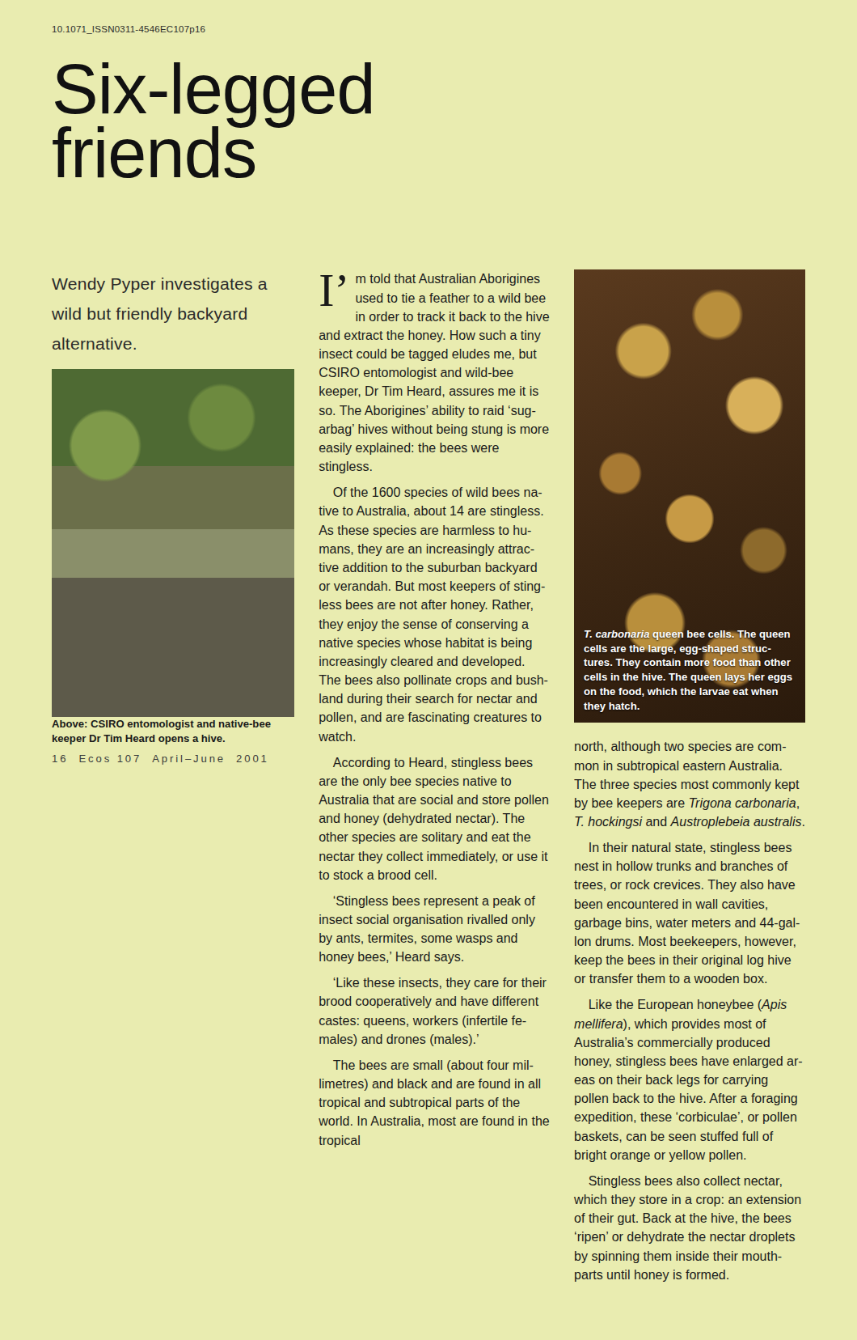10.1071_ISSN0311-4546EC107p16
Six-legged
friends
Wendy Pyper investigates a wild but friendly backyard alternative.
Above: CSIRO entomologist and native-bee keeper Dr Tim Heard opens a hive.
16 Ecos 107 April–June 2001
I’m told that Australian Aborigines used to tie a feather to a wild bee in order to track it back to the hive and extract the honey. How such a tiny insect could be tagged eludes me, but CSIRO entomologist and wild-bee keeper, Dr Tim Heard, assures me it is so. The Aborigines’ ability to raid ‘sugarbag’ hives without being stung is more easily explained: the bees were stingless.
Of the 1600 species of wild bees native to Australia, about 14 are stingless. As these species are harmless to humans, they are an increasingly attractive addition to the suburban backyard or verandah. But most keepers of stingless bees are not after honey. Rather, they enjoy the sense of conserving a native species whose habitat is being increasingly cleared and developed. The bees also pollinate crops and bushland during their search for nectar and pollen, and are fascinating creatures to watch.
According to Heard, stingless bees are the only bee species native to Australia that are social and store pollen and honey (dehydrated nectar). The other species are solitary and eat the nectar they collect immediately, or use it to stock a brood cell.
‘Stingless bees represent a peak of insect social organisation rivalled only by ants, termites, some wasps and honey bees,’ Heard says.
‘Like these insects, they care for their brood cooperatively and have different castes: queens, workers (infertile females) and drones (males).’
The bees are small (about four millimetres) and black and are found in all tropical and subtropical parts of the world. In Australia, most are found in the tropical
T. carbonaria queen bee cells. The queen cells are the large, egg-shaped structures. They contain more food than other cells in the hive. The queen lays her eggs on the food, which the larvae eat when they hatch.
north, although two species are common in subtropical eastern Australia. The three species most commonly kept by bee keepers are Trigona carbonaria, T. hockingsi and Austroplebeia australis.
In their natural state, stingless bees nest in hollow trunks and branches of trees, or rock crevices. They also have been encountered in wall cavities, garbage bins, water meters and 44-gallon drums. Most beekeepers, however, keep the bees in their original log hive or transfer them to a wooden box.
Like the European honeybee (Apis mellifera), which provides most of Australia’s commercially produced honey, stingless bees have enlarged areas on their back legs for carrying pollen back to the hive. After a foraging expedition, these ‘corbiculae’, or pollen baskets, can be seen stuffed full of bright orange or yellow pollen.
Stingless bees also collect nectar, which they store in a crop: an extension of their gut. Back at the hive, the bees ‘ripen’ or dehydrate the nectar droplets by spinning them inside their mouthparts until honey is formed.